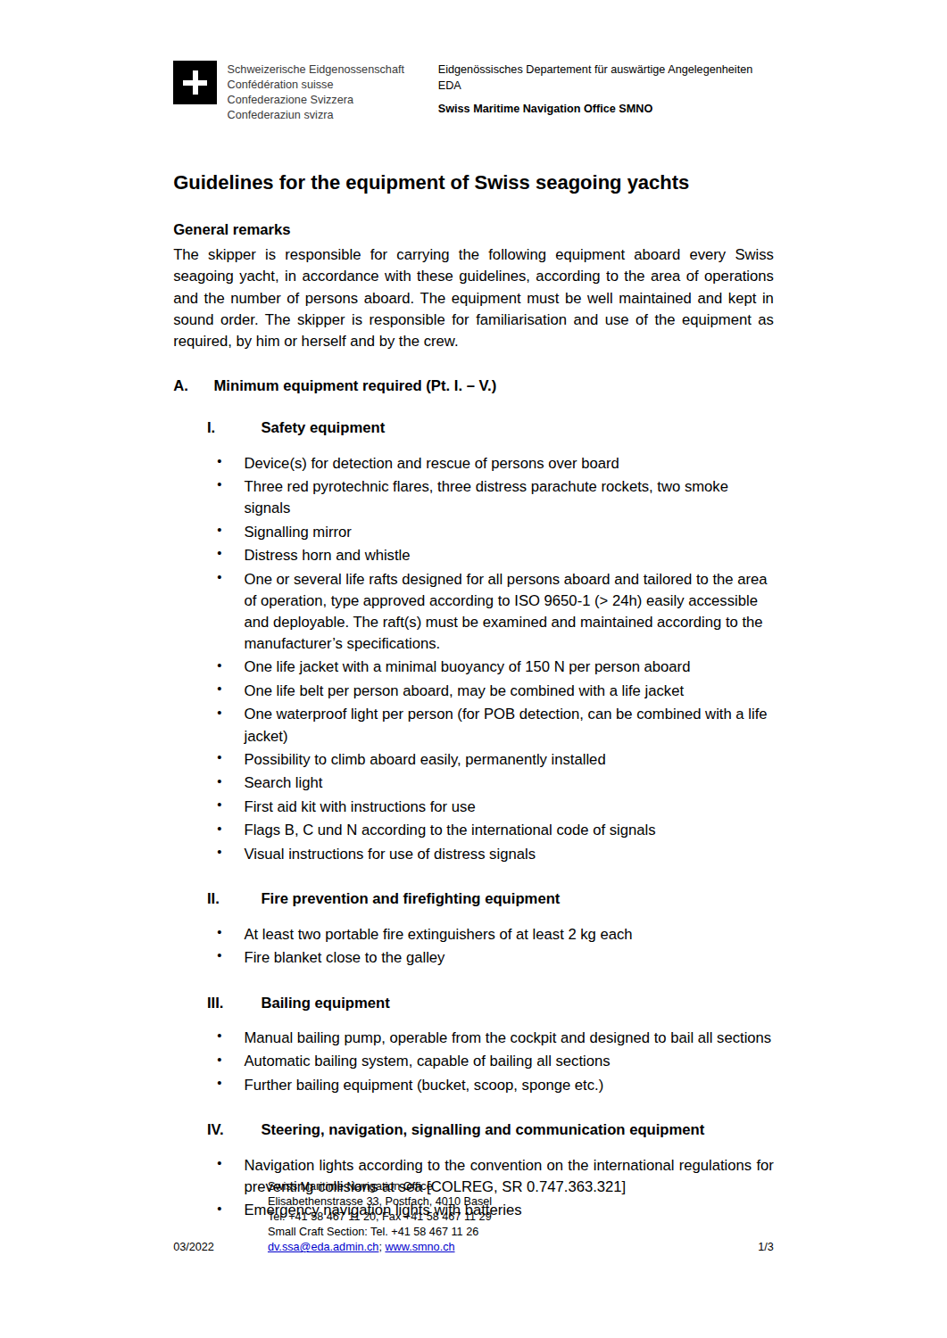Schweizerische Eidgenossenschaft
Confédération suisse
Confederazione Svizzera
Confederaziun svizra
Eidgenössisches Departement für auswärtige Angelegenheiten EDA Swiss Maritime Navigation Office SMNO
Guidelines for the equipment of Swiss seagoing yachts
General remarks
The skipper is responsible for carrying the following equipment aboard every Swiss seagoing yacht, in accordance with these guidelines, according to the area of operations and the number of persons aboard. The equipment must be well maintained and kept in sound order. The skipper is responsible for familiarisation and use of the equipment as required, by him or herself and by the crew.
A. Minimum equipment required (Pt. I. – V.)
I. Safety equipment
Device(s) for detection and rescue of persons over board
Three red pyrotechnic flares, three distress parachute rockets, two smoke signals
Signalling mirror
Distress horn and whistle
One or several life rafts designed for all persons aboard and tailored to the area of operation, type approved according to ISO 9650-1 (> 24h) easily accessible and deployable. The raft(s) must be examined and maintained according to the manufacturer’s specifications.
One life jacket with a minimal buoyancy of 150 N per person aboard
One life belt per person aboard, may be combined with a life jacket
One waterproof light per person (for POB detection, can be combined with a life jacket)
Possibility to climb aboard easily, permanently installed
Search light
First aid kit with instructions for use
Flags B, C und N according to the international code of signals
Visual instructions for use of distress signals
II. Fire prevention and firefighting equipment
At least two portable fire extinguishers of at least 2 kg each
Fire blanket close to the galley
III. Bailing equipment
Manual bailing pump, operable from the cockpit and designed to bail all sections
Automatic bailing system, capable of bailing all sections
Further bailing equipment (bucket, scoop, sponge etc.)
IV. Steering, navigation, signalling and communication equipment
Navigation lights according to the convention on the international regulations for preventing collisions at sea [COLREG, SR 0.747.363.321]
Emergency navigation lights with batteries
03/2022
Swiss Maritime Navigation Office
Elisabethenstrasse 33, Postfach, 4010 Basel
Tel. +41 58 467 11 20, Fax +41 58 467 11 29
Small Craft Section: Tel. +41 58 467 11 26
dv.ssa@eda.admin.ch; www.smno.ch
1/3